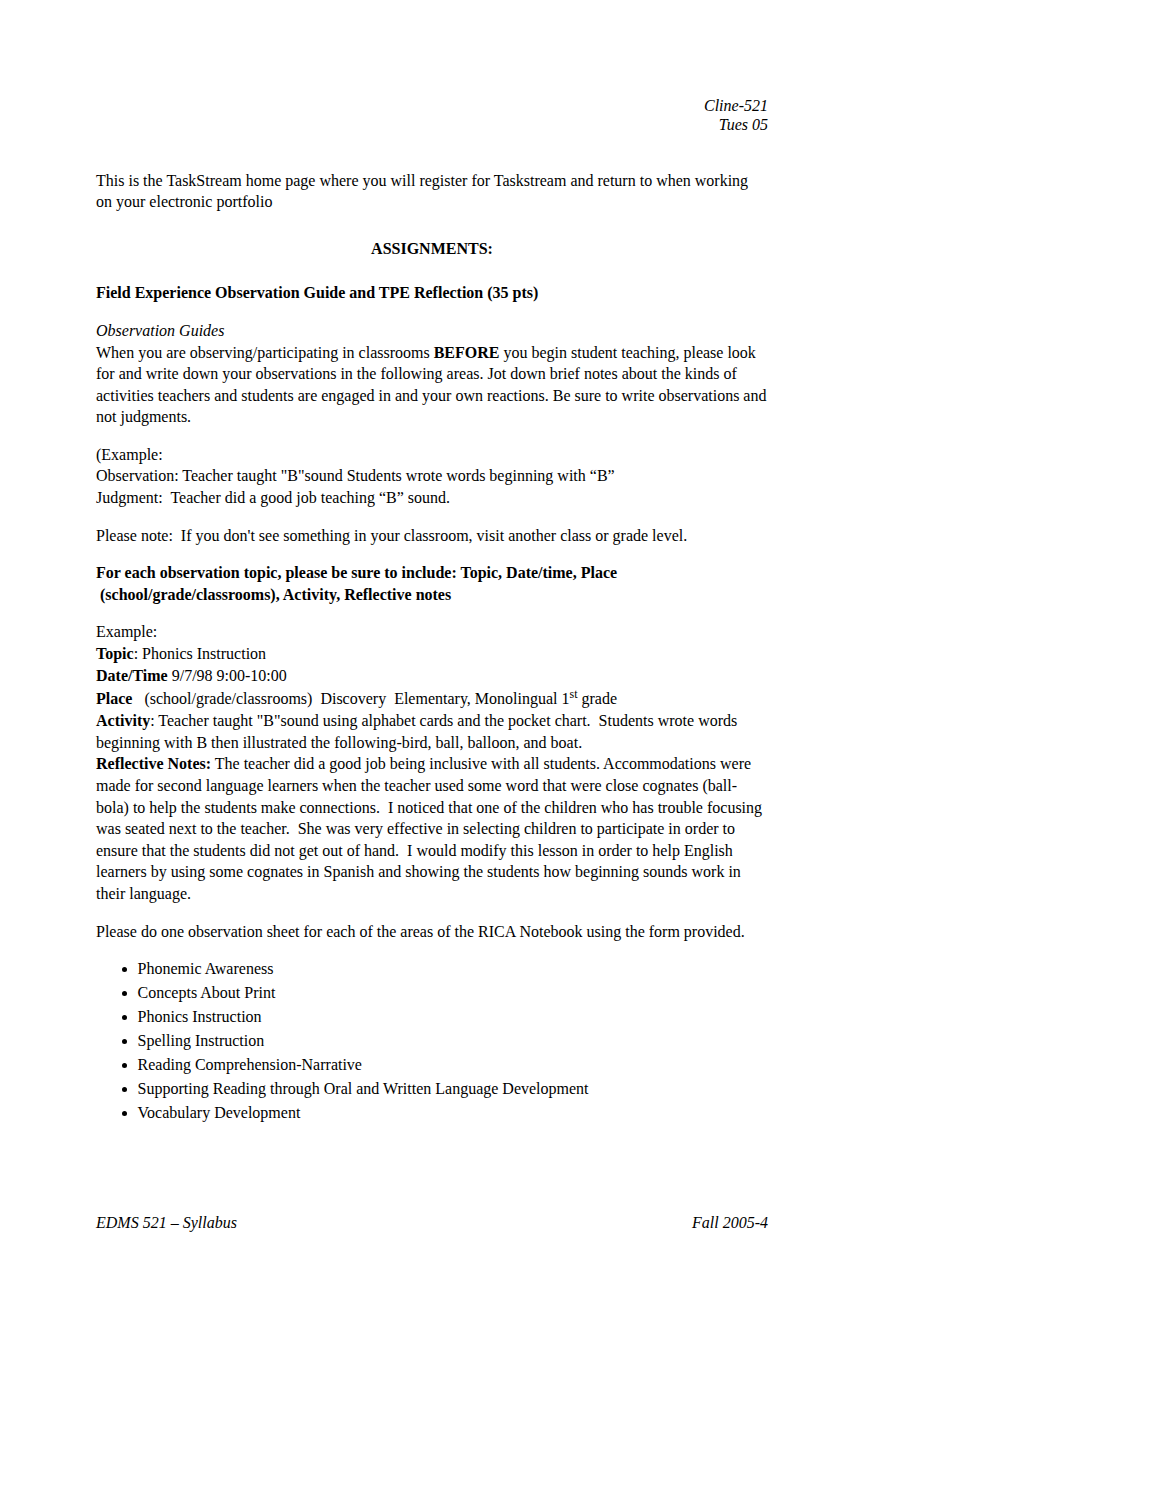Cline-521
Tues 05
This is the TaskStream home page where you will register for Taskstream and return to when working on your electronic portfolio
ASSIGNMENTS:
Field Experience Observation Guide and TPE Reflection (35 pts)
Observation Guides
When you are observing/participating in classrooms BEFORE you begin student teaching, please look for and write down your observations in the following areas. Jot down brief notes about the kinds of activities teachers and students are engaged in and your own reactions. Be sure to write observations and not judgments.
(Example:
Observation: Teacher taught "B"sound Students wrote words beginning with “B”
Judgment: Teacher did a good job teaching “B” sound.
Please note: If you don't see something in your classroom, visit another class or grade level.
For each observation topic, please be sure to include: Topic, Date/time, Place
(school/grade/classrooms), Activity, Reflective notes
Example:
Topic: Phonics Instruction
Date/Time 9/7/98 9:00-10:00
Place (school/grade/classrooms) Discovery Elementary, Monolingual 1st grade
Activity: Teacher taught "B"sound using alphabet cards and the pocket chart. Students wrote words beginning with B then illustrated the following-bird, ball, balloon, and boat.
Reflective Notes: The teacher did a good job being inclusive with all students. Accommodations were made for second language learners when the teacher used some word that were close cognates (ball-bola) to help the students make connections. I noticed that one of the children who has trouble focusing was seated next to the teacher. She was very effective in selecting children to participate in order to ensure that the students did not get out of hand. I would modify this lesson in order to help English learners by using some cognates in Spanish and showing the students how beginning sounds work in their language.
Please do one observation sheet for each of the areas of the RICA Notebook using the form provided.
Phonemic Awareness
Concepts About Print
Phonics Instruction
Spelling Instruction
Reading Comprehension-Narrative
Supporting Reading through Oral and Written Language Development
Vocabulary Development
EDMS 521 – Syllabus Fall 2005-4